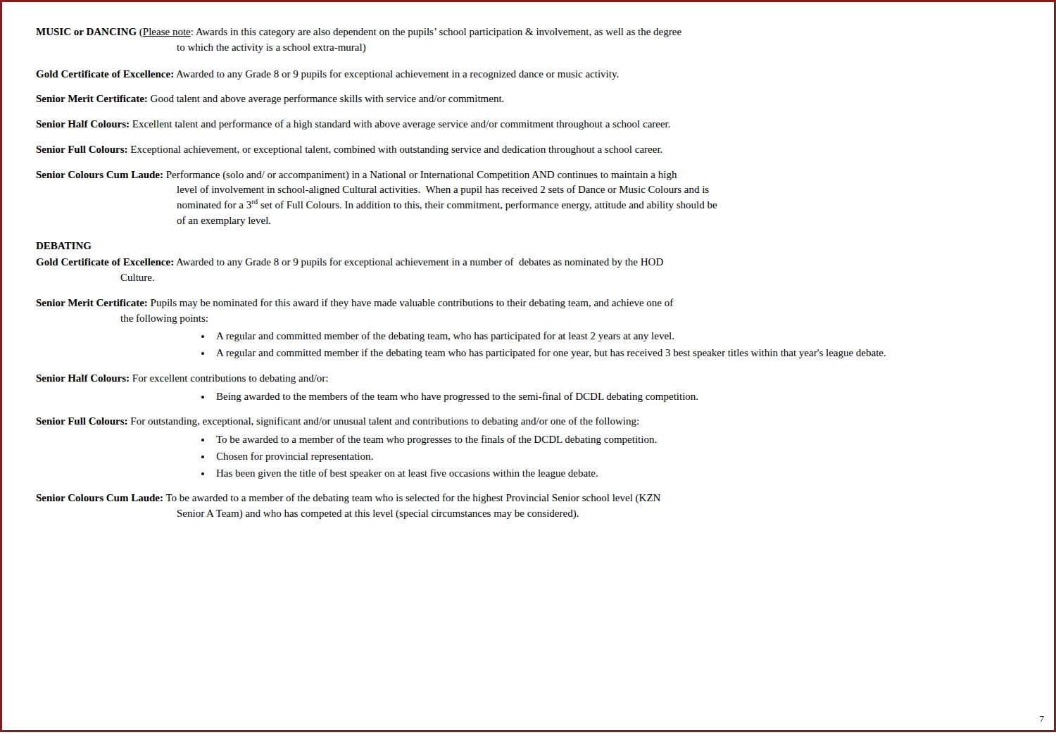MUSIC or DANCING (Please note: Awards in this category are also dependent on the pupils’ school participation & involvement, as well as the degree to which the activity is a school extra-mural)
Gold Certificate of Excellence: Awarded to any Grade 8 or 9 pupils for exceptional achievement in a recognized dance or music activity.
Senior Merit Certificate: Good talent and above average performance skills with service and/or commitment.
Senior Half Colours: Excellent talent and performance of a high standard with above average service and/or commitment throughout a school career.
Senior Full Colours: Exceptional achievement, or exceptional talent, combined with outstanding service and dedication throughout a school career.
Senior Colours Cum Laude: Performance (solo and/ or accompaniment) in a National or International Competition AND continues to maintain a high level of involvement in school-aligned Cultural activities. When a pupil has received 2 sets of Dance or Music Colours and is nominated for a 3rd set of Full Colours. In addition to this, their commitment, performance energy, attitude and ability should be of an exemplary level.
DEBATING
Gold Certificate of Excellence: Awarded to any Grade 8 or 9 pupils for exceptional achievement in a number of debates as nominated by the HOD Culture.
Senior Merit Certificate: Pupils may be nominated for this award if they have made valuable contributions to their debating team, and achieve one of the following points:
A regular and committed member of the debating team, who has participated for at least 2 years at any level.
A regular and committed member if the debating team who has participated for one year, but has received 3 best speaker titles within that year's league debate.
Senior Half Colours: For excellent contributions to debating and/or:
Being awarded to the members of the team who have progressed to the semi-final of DCDL debating competition.
Senior Full Colours: For outstanding, exceptional, significant and/or unusual talent and contributions to debating and/or one of the following:
To be awarded to a member of the team who progresses to the finals of the DCDL debating competition.
Chosen for provincial representation.
Has been given the title of best speaker on at least five occasions within the league debate.
Senior Colours Cum Laude: To be awarded to a member of the debating team who is selected for the highest Provincial Senior school level (KZN Senior A Team) and who has competed at this level (special circumstances may be considered).
7